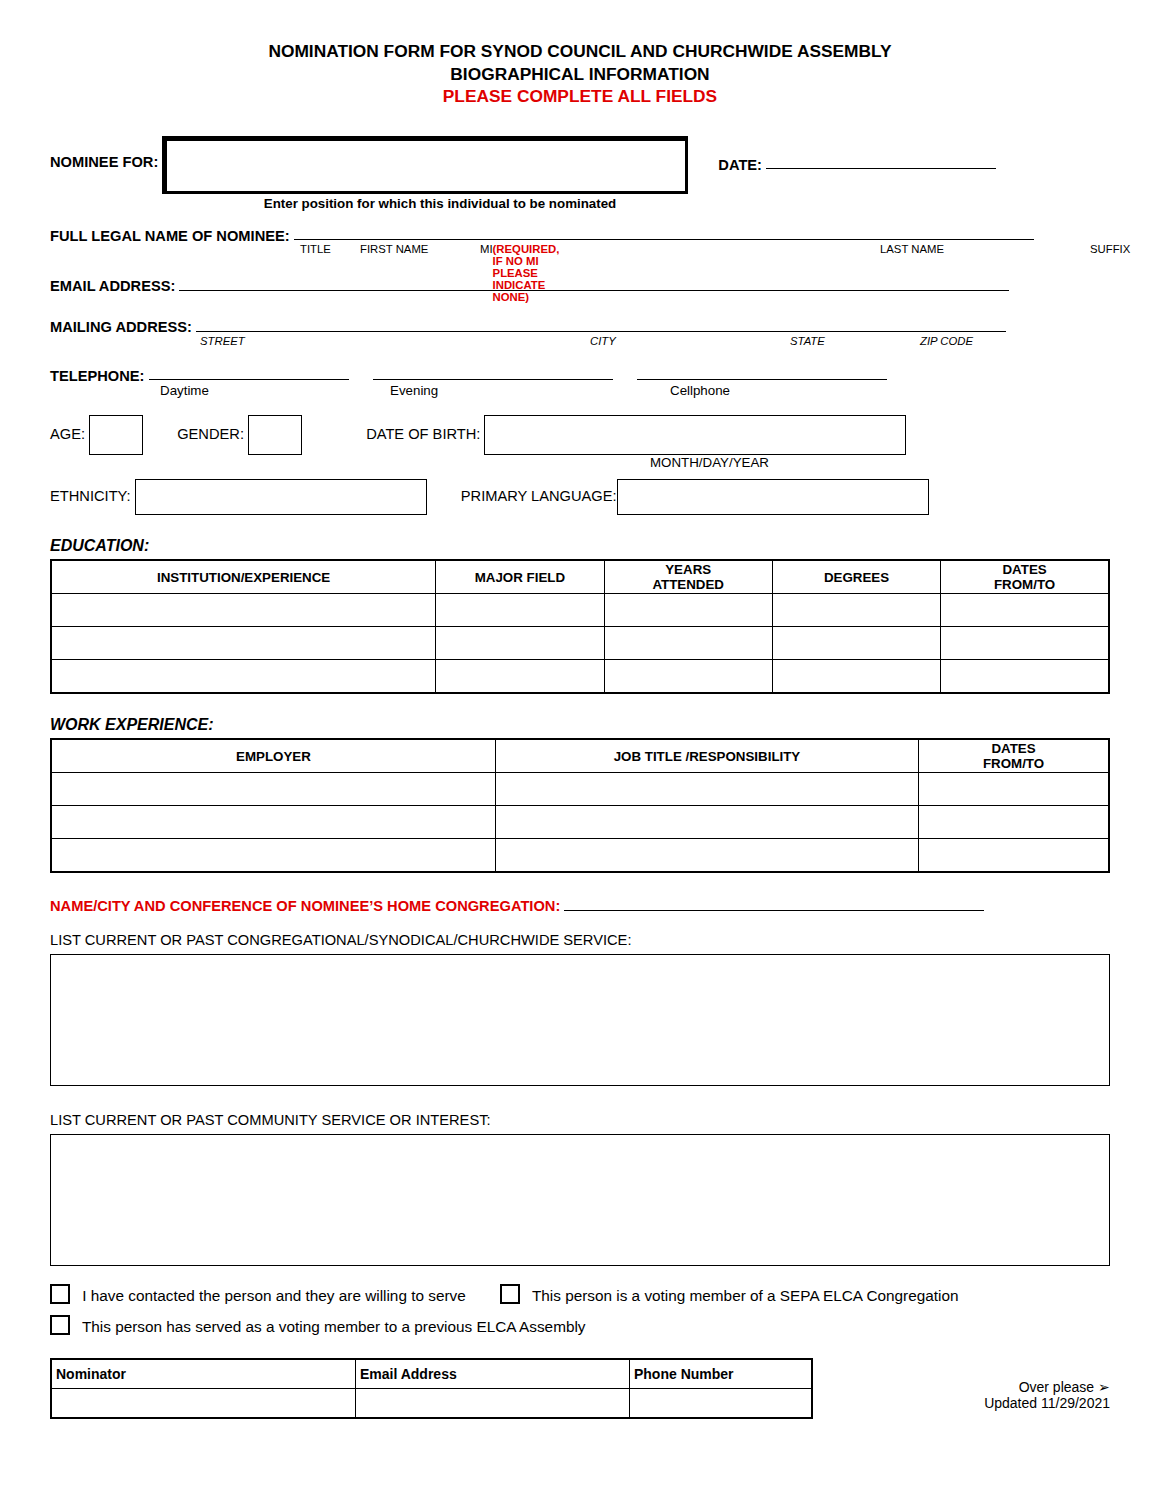NOMINATION FORM FOR SYNOD COUNCIL AND CHURCHWIDE ASSEMBLY
BIOGRAPHICAL INFORMATION
PLEASE COMPLETE ALL FIELDS
NOMINEE FOR:
DATE:
Enter position for which this individual to be nominated
FULL LEGAL NAME OF NOMINEE:
TITLE FIRST NAME MI (REQUIRED, IF NO MI PLEASE INDICATE NONE) LAST NAME SUFFIX
EMAIL ADDRESS:
MAILING ADDRESS:
STREET CITY STATE ZIP CODE
TELEPHONE:
Daytime Evening Cellphone
AGE: GENDER: DATE OF BIRTH:
MONTH/DAY/YEAR
ETHNICITY: PRIMARY LANGUAGE:
EDUCATION:
| INSTITUTION/EXPERIENCE | MAJOR FIELD | YEARS ATTENDED | DEGREES | DATES FROM/TO |
| --- | --- | --- | --- | --- |
WORK EXPERIENCE:
| EMPLOYER | JOB TITLE /RESPONSIBILITY | DATES FROM/TO |
| --- | --- | --- |
NAME/CITY AND CONFERENCE OF NOMINEE’S HOME CONGREGATION:
LIST CURRENT OR PAST CONGREGATIONAL/SYNODICAL/CHURCHWIDE SERVICE:
LIST CURRENT OR PAST COMMUNITY SERVICE OR INTEREST:
I have contacted the person and they are willing to serve This person is a voting member of a SEPA ELCA Congregation
This person has served as a voting member to a previous ELCA Assembly
| Nominator | Email Address | Phone Number |
| --- | --- | --- |
Over please ➢
Updated 11/29/2021